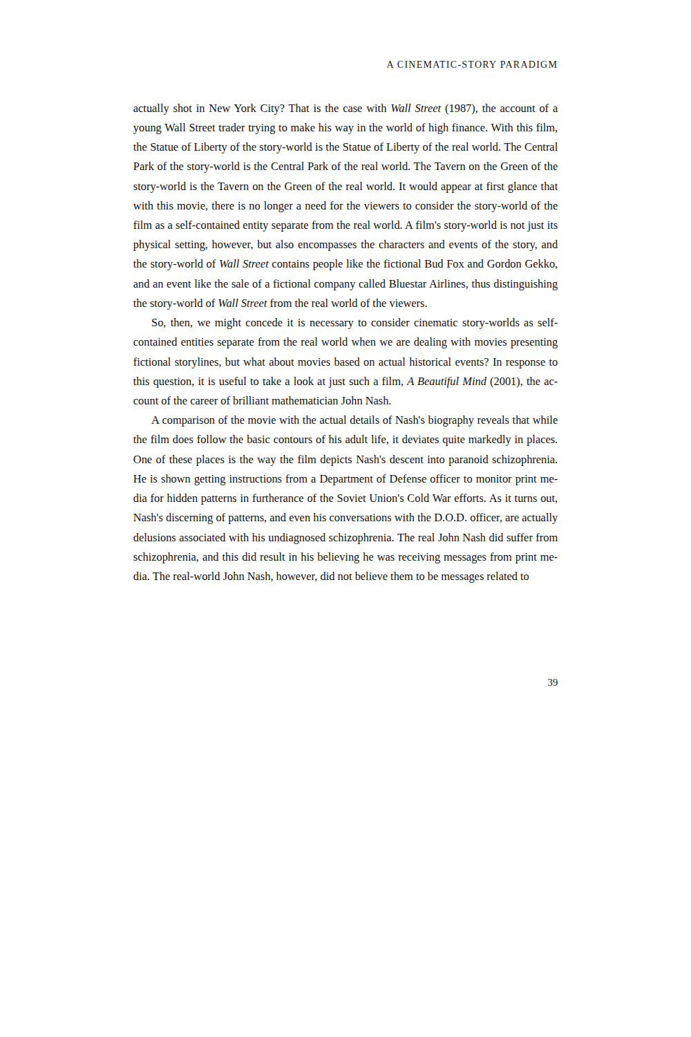A Cinematic-Story Paradigm
actually shot in New York City? That is the case with Wall Street (1987), the account of a young Wall Street trader trying to make his way in the world of high finance. With this film, the Statue of Liberty of the story-world is the Statue of Liberty of the real world. The Central Park of the story-world is the Central Park of the real world. The Tavern on the Green of the story-world is the Tavern on the Green of the real world. It would appear at first glance that with this movie, there is no longer a need for the viewers to consider the story-world of the film as a self-contained entity separate from the real world. A film's story-world is not just its physical setting, however, but also encompasses the characters and events of the story, and the story-world of Wall Street contains people like the fictional Bud Fox and Gordon Gekko, and an event like the sale of a fictional company called Bluestar Airlines, thus distinguishing the story-world of Wall Street from the real world of the viewers.
So, then, we might concede it is necessary to consider cinematic story-worlds as self-contained entities separate from the real world when we are dealing with movies presenting fictional storylines, but what about movies based on actual historical events? In response to this question, it is useful to take a look at just such a film, A Beautiful Mind (2001), the account of the career of brilliant mathematician John Nash.
A comparison of the movie with the actual details of Nash's biography reveals that while the film does follow the basic contours of his adult life, it deviates quite markedly in places. One of these places is the way the film depicts Nash's descent into paranoid schizophrenia. He is shown getting instructions from a Department of Defense officer to monitor print media for hidden patterns in furtherance of the Soviet Union's Cold War efforts. As it turns out, Nash's discerning of patterns, and even his conversations with the D.O.D. officer, are actually delusions associated with his undiagnosed schizophrenia. The real John Nash did suffer from schizophrenia, and this did result in his believing he was receiving messages from print media. The real-world John Nash, however, did not believe them to be messages related to
39